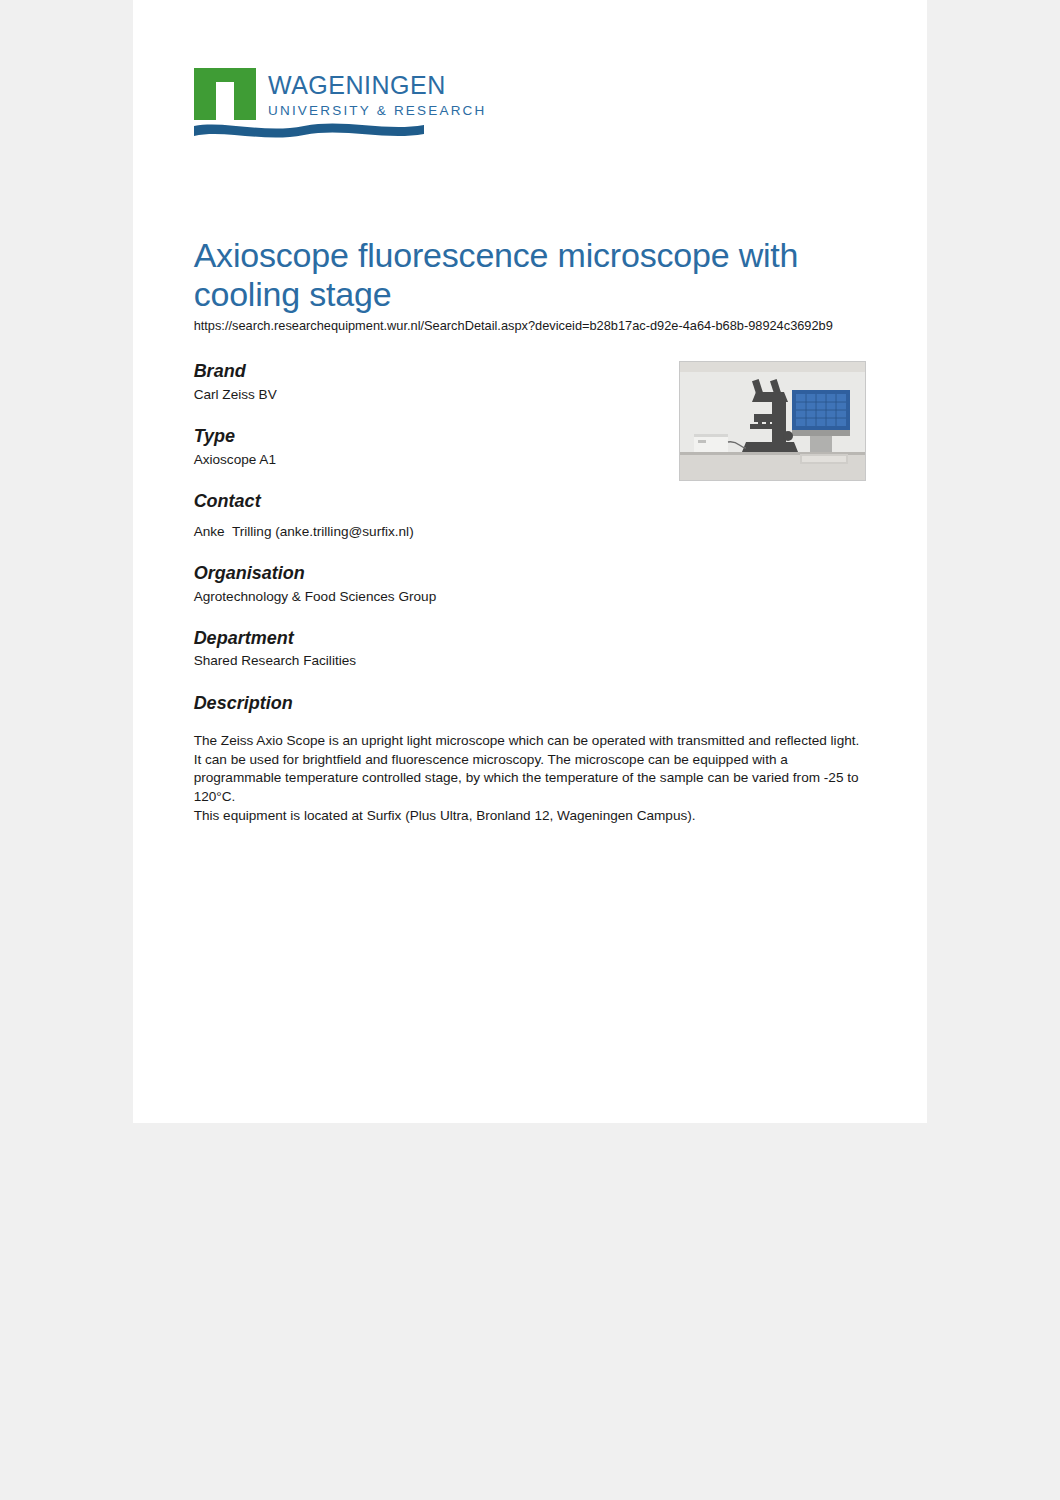WAGENINGEN UNIVERSITY & RESEARCH
Axioscope fluorescence microscope with cooling stage
https://search.researchequipment.wur.nl/SearchDetail.aspx?deviceid=b28b17ac-d92e-4a64-b68b-98924c3692b9
Brand
Carl Zeiss BV
Type
Axioscope A1
Contact
Anke Trilling (anke.trilling@surfix.nl)
Organisation
Agrotechnology & Food Sciences Group
Department
Shared Research Facilities
Description
The Zeiss Axio Scope is an upright light microscope which can be operated with transmitted and reflected light. It can be used for brightfield and fluorescence microscopy. The microscope can be equipped with a programmable temperature controlled stage, by which the temperature of the sample can be varied from -25 to 120°C.
This equipment is located at Surfix (Plus Ultra, Bronland 12, Wageningen Campus).